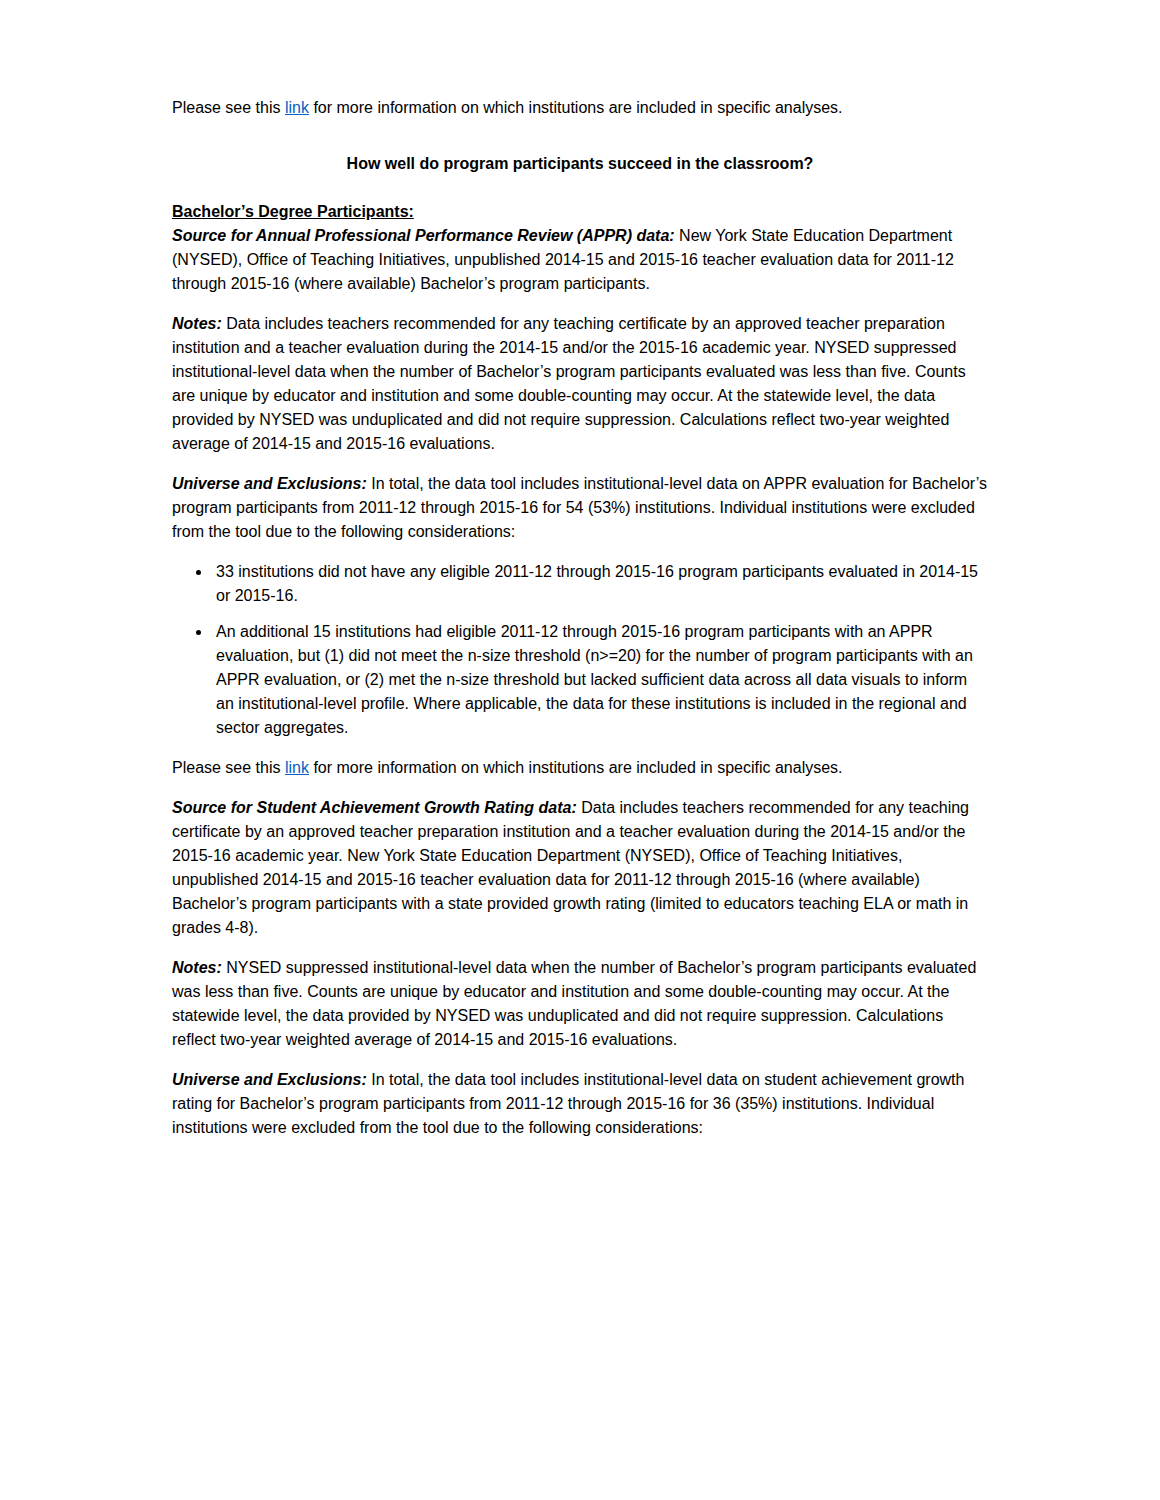Please see this link for more information on which institutions are included in specific analyses.
How well do program participants succeed in the classroom?
Bachelor’s Degree Participants:
Source for Annual Professional Performance Review (APPR) data: New York State Education Department (NYSED), Office of Teaching Initiatives, unpublished 2014-15 and 2015-16 teacher evaluation data for 2011-12 through 2015-16 (where available) Bachelor’s program participants.
Notes: Data includes teachers recommended for any teaching certificate by an approved teacher preparation institution and a teacher evaluation during the 2014-15 and/or the 2015-16 academic year. NYSED suppressed institutional-level data when the number of Bachelor’s program participants evaluated was less than five. Counts are unique by educator and institution and some double-counting may occur. At the statewide level, the data provided by NYSED was unduplicated and did not require suppression. Calculations reflect two-year weighted average of 2014-15 and 2015-16 evaluations.
Universe and Exclusions: In total, the data tool includes institutional-level data on APPR evaluation for Bachelor’s program participants from 2011-12 through 2015-16 for 54 (53%) institutions. Individual institutions were excluded from the tool due to the following considerations:
33 institutions did not have any eligible 2011-12 through 2015-16 program participants evaluated in 2014-15 or 2015-16.
An additional 15 institutions had eligible 2011-12 through 2015-16 program participants with an APPR evaluation, but (1) did not meet the n-size threshold (n>=20) for the number of program participants with an APPR evaluation, or (2) met the n-size threshold but lacked sufficient data across all data visuals to inform an institutional-level profile. Where applicable, the data for these institutions is included in the regional and sector aggregates.
Please see this link for more information on which institutions are included in specific analyses.
Source for Student Achievement Growth Rating data: Data includes teachers recommended for any teaching certificate by an approved teacher preparation institution and a teacher evaluation during the 2014-15 and/or the 2015-16 academic year. New York State Education Department (NYSED), Office of Teaching Initiatives, unpublished 2014-15 and 2015-16 teacher evaluation data for 2011-12 through 2015-16 (where available) Bachelor’s program participants with a state provided growth rating (limited to educators teaching ELA or math in grades 4-8).
Notes: NYSED suppressed institutional-level data when the number of Bachelor’s program participants evaluated was less than five. Counts are unique by educator and institution and some double-counting may occur. At the statewide level, the data provided by NYSED was unduplicated and did not require suppression. Calculations reflect two-year weighted average of 2014-15 and 2015-16 evaluations.
Universe and Exclusions: In total, the data tool includes institutional-level data on student achievement growth rating for Bachelor’s program participants from 2011-12 through 2015-16 for 36 (35%) institutions. Individual institutions were excluded from the tool due to the following considerations: